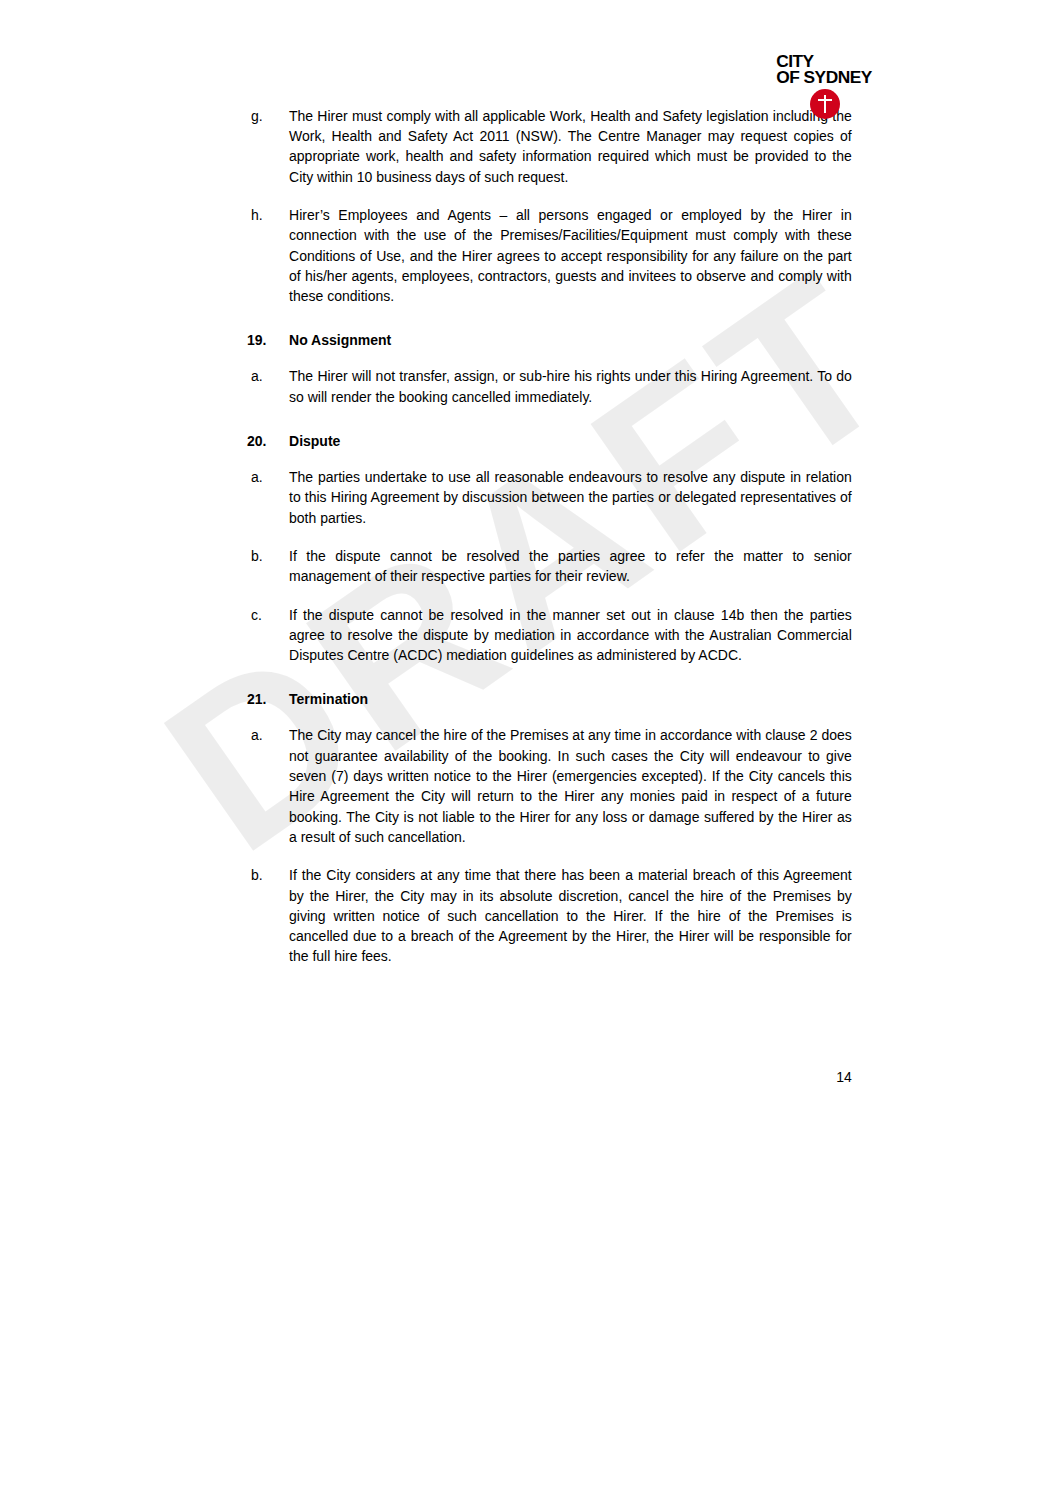DRAFT
CITY
OF SYDNEY
g.
The Hirer must comply with all applicable Work, Health and Safety legislation including the Work, Health and Safety Act 2011 (NSW). The Centre Manager may request copies of appropriate work, health and safety information required which must be provided to the City within 10 business days of such request.
h.
Hirer’s Employees and Agents – all persons engaged or employed by the Hirer in connection with the use of the Premises/Facilities/Equipment must comply with these Conditions of Use, and the Hirer agrees to accept responsibility for any failure on the part of his/her agents, employees, contractors, guests and invitees to observe and comply with these conditions.
19. No Assignment
a.
The Hirer will not transfer, assign, or sub-hire his rights under this Hiring Agreement. To do so will render the booking cancelled immediately.
20. Dispute
a.
The parties undertake to use all reasonable endeavours to resolve any dispute in relation to this Hiring Agreement by discussion between the parties or delegated representatives of both parties.
b.
If the dispute cannot be resolved the parties agree to refer the matter to senior management of their respective parties for their review.
c.
If the dispute cannot be resolved in the manner set out in clause 14b then the parties agree to resolve the dispute by mediation in accordance with the Australian Commercial Disputes Centre (ACDC) mediation guidelines as administered by ACDC.
21. Termination
a.
The City may cancel the hire of the Premises at any time in accordance with clause 2 does not guarantee availability of the booking. In such cases the City will endeavour to give seven (7) days written notice to the Hirer (emergencies excepted). If the City cancels this Hire Agreement the City will return to the Hirer any monies paid in respect of a future booking. The City is not liable to the Hirer for any loss or damage suffered by the Hirer as a result of such cancellation.
b.
If the City considers at any time that there has been a material breach of this Agreement by the Hirer, the City may in its absolute discretion, cancel the hire of the Premises by giving written notice of such cancellation to the Hirer. If the hire of the Premises is cancelled due to a breach of the Agreement by the Hirer, the Hirer will be responsible for the full hire fees.
14